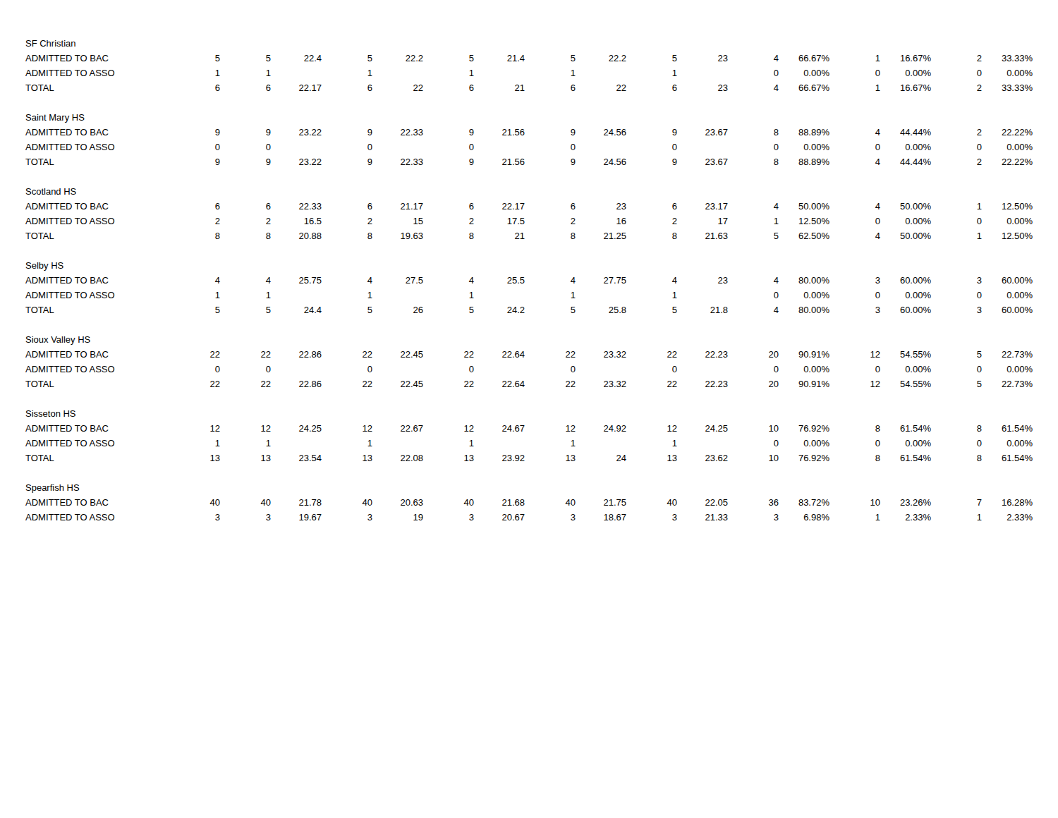| SF Christian |
| ADMITTED TO BAC | 5 | 5 | 22.4 | 5 | 22.2 | 5 | 21.4 | 5 | 22.2 | 5 | 23 | 4 | 66.67% | 1 | 16.67% | 2 | 33.33% |
| ADMITTED TO ASSO | 1 | 1 | | 1 | | 1 | | 1 | | 1 | | 0 | 0.00% | 0 | 0.00% | 0 | 0.00% |
| TOTAL | 6 | 6 | 22.17 | 6 | 22 | 6 | 21 | 6 | 22 | 6 | 23 | 4 | 66.67% | 1 | 16.67% | 2 | 33.33% |
| Saint Mary HS |
| ADMITTED TO BAC | 9 | 9 | 23.22 | 9 | 22.33 | 9 | 21.56 | 9 | 24.56 | 9 | 23.67 | 8 | 88.89% | 4 | 44.44% | 2 | 22.22% |
| ADMITTED TO ASSO | 0 | 0 | | 0 | | 0 | | 0 | | 0 | | 0 | 0.00% | 0 | 0.00% | 0 | 0.00% |
| TOTAL | 9 | 9 | 23.22 | 9 | 22.33 | 9 | 21.56 | 9 | 24.56 | 9 | 23.67 | 8 | 88.89% | 4 | 44.44% | 2 | 22.22% |
| Scotland HS |
| ADMITTED TO BAC | 6 | 6 | 22.33 | 6 | 21.17 | 6 | 22.17 | 6 | 23 | 6 | 23.17 | 4 | 50.00% | 4 | 50.00% | 1 | 12.50% |
| ADMITTED TO ASSO | 2 | 2 | 16.5 | 2 | 15 | 2 | 17.5 | 2 | 16 | 2 | 17 | 1 | 12.50% | 0 | 0.00% | 0 | 0.00% |
| TOTAL | 8 | 8 | 20.88 | 8 | 19.63 | 8 | 21 | 8 | 21.25 | 8 | 21.63 | 5 | 62.50% | 4 | 50.00% | 1 | 12.50% |
| Selby HS |
| ADMITTED TO BAC | 4 | 4 | 25.75 | 4 | 27.5 | 4 | 25.5 | 4 | 27.75 | 4 | 23 | 4 | 80.00% | 3 | 60.00% | 3 | 60.00% |
| ADMITTED TO ASSO | 1 | 1 | | 1 | | 1 | | 1 | | 1 | | 0 | 0.00% | 0 | 0.00% | 0 | 0.00% |
| TOTAL | 5 | 5 | 24.4 | 5 | 26 | 5 | 24.2 | 5 | 25.8 | 5 | 21.8 | 4 | 80.00% | 3 | 60.00% | 3 | 60.00% |
| Sioux Valley HS |
| ADMITTED TO BAC | 22 | 22 | 22.86 | 22 | 22.45 | 22 | 22.64 | 22 | 23.32 | 22 | 22.23 | 20 | 90.91% | 12 | 54.55% | 5 | 22.73% |
| ADMITTED TO ASSO | 0 | 0 | | 0 | | 0 | | 0 | | 0 | | 0 | 0.00% | 0 | 0.00% | 0 | 0.00% |
| TOTAL | 22 | 22 | 22.86 | 22 | 22.45 | 22 | 22.64 | 22 | 23.32 | 22 | 22.23 | 20 | 90.91% | 12 | 54.55% | 5 | 22.73% |
| Sisseton HS |
| ADMITTED TO BAC | 12 | 12 | 24.25 | 12 | 22.67 | 12 | 24.67 | 12 | 24.92 | 12 | 24.25 | 10 | 76.92% | 8 | 61.54% | 8 | 61.54% |
| ADMITTED TO ASSO | 1 | 1 | | 1 | | 1 | | 1 | | 1 | | 0 | 0.00% | 0 | 0.00% | 0 | 0.00% |
| TOTAL | 13 | 13 | 23.54 | 13 | 22.08 | 13 | 23.92 | 13 | 24 | 13 | 23.62 | 10 | 76.92% | 8 | 61.54% | 8 | 61.54% |
| Spearfish HS |
| ADMITTED TO BAC | 40 | 40 | 21.78 | 40 | 20.63 | 40 | 21.68 | 40 | 21.75 | 40 | 22.05 | 36 | 83.72% | 10 | 23.26% | 7 | 16.28% |
| ADMITTED TO ASSO | 3 | 3 | 19.67 | 3 | 19 | 3 | 20.67 | 3 | 18.67 | 3 | 21.33 | 3 | 6.98% | 1 | 2.33% | 1 | 2.33% |